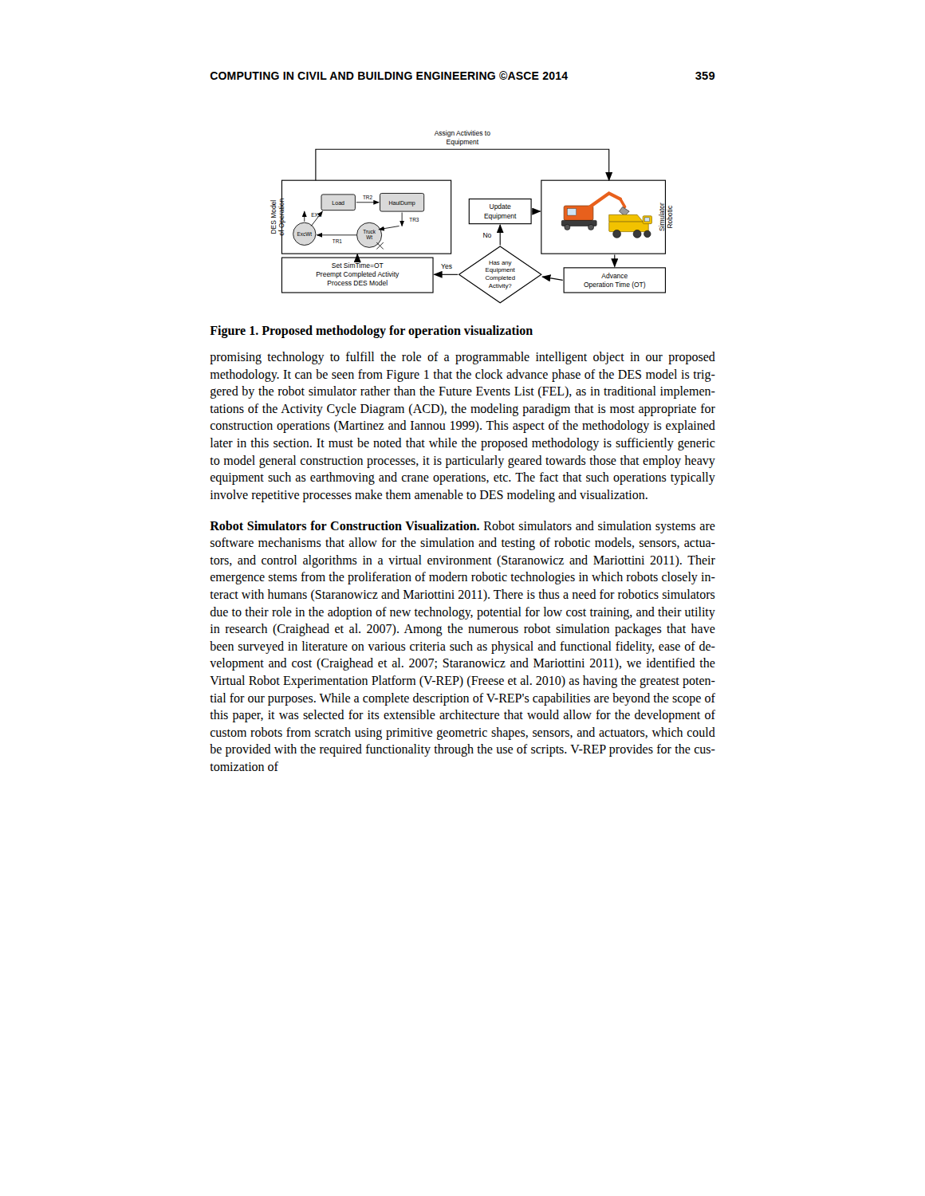Computing in Civil and Building Engineering ©ASCE 2014 359
Assign Activities to Equipment DES Model of Operation ExcWt EX1 Load TR2 HaulDump TR3 Truck Wt TR1 Robotic Simulator Update Equipment Advance Operation Time (OT) Has any Equipment Completed Activity? No Yes Set SimTime=OT Preempt Completed Activity Process DES Model
Figure 1. Proposed methodology for operation visualization
promising technology to fulfill the role of a programmable intelligent object in our proposed methodology. It can be seen from Figure 1 that the clock advance phase of the DES model is triggered by the robot simulator rather than the Future Events List (FEL), as in traditional implementations of the Activity Cycle Diagram (ACD), the modeling paradigm that is most appropriate for construction operations (Martinez and Iannou 1999). This aspect of the methodology is explained later in this section. It must be noted that while the proposed methodology is sufficiently generic to model general construction processes, it is particularly geared towards those that employ heavy equipment such as earthmoving and crane operations, etc. The fact that such operations typically involve repetitive processes make them amenable to DES modeling and visualization.
Robot Simulators for Construction Visualization. Robot simulators and simulation systems are software mechanisms that allow for the simulation and testing of robotic models, sensors, actuators, and control algorithms in a virtual environment (Staranowicz and Mariottini 2011). Their emergence stems from the proliferation of modern robotic technologies in which robots closely interact with humans (Staranowicz and Mariottini 2011). There is thus a need for robotics simulators due to their role in the adoption of new technology, potential for low cost training, and their utility in research (Craighead et al. 2007). Among the numerous robot simulation packages that have been surveyed in literature on various criteria such as physical and functional fidelity, ease of development and cost (Craighead et al. 2007; Staranowicz and Mariottini 2011), we identified the Virtual Robot Experimentation Platform (V-REP) (Freese et al. 2010) as having the greatest potential for our purposes. While a complete description of V-REP's capabilities are beyond the scope of this paper, it was selected for its extensible architecture that would allow for the development of custom robots from scratch using primitive geometric shapes, sensors, and actuators, which could be provided with the required functionality through the use of scripts. V-REP provides for the customization of